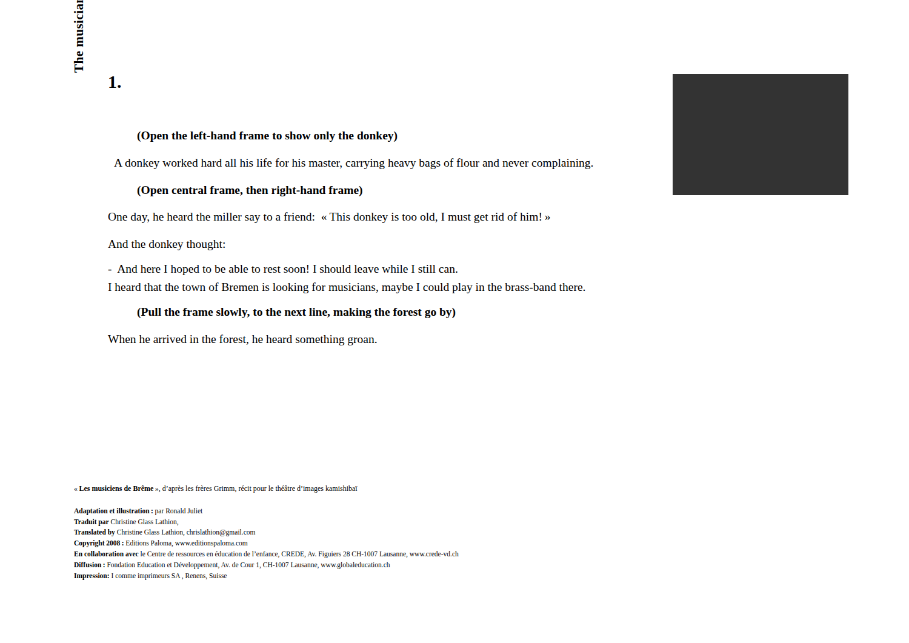The musicians of Bremen Town
1.
(Open the left-hand frame to show only the donkey)
A donkey worked hard all his life for his master, carrying heavy bags of flour and never complaining.
(Open central frame, then right-hand frame)
One day, he heard the miller say to a friend: « This donkey is too old, I must get rid of him! »
And the donkey thought:
- And here I hoped to be able to rest soon! I should leave while I still can.
I heard that the town of Bremen is looking for musicians, maybe I could play in the brass-band there.
(Pull the frame slowly, to the next line, making the forest go by)
When he arrived in the forest, he heard something groan.
« Les musiciens de Brême », d’après les frères Grimm, récit pour le théâtre d’images kamishibaï
Adaptation et illustration : par Ronald Juliet
Traduit par Christine Glass Lathion,
Translated by Christine Glass Lathion, chrislathion@gmail.com
Copyright 2008 : Editions Paloma, www.editionspaloma.com
En collaboration avec le Centre de ressources en éducation de l’enfance, CREDE, Av. Figuiers 28 CH-1007 Lausanne, www.crede-vd.ch
Diffusion : Fondation Education et Développement, Av. de Cour 1, CH-1007 Lausanne, www.globaleducation.ch
Impression: I comme imprimeurs SA , Renens, Suisse